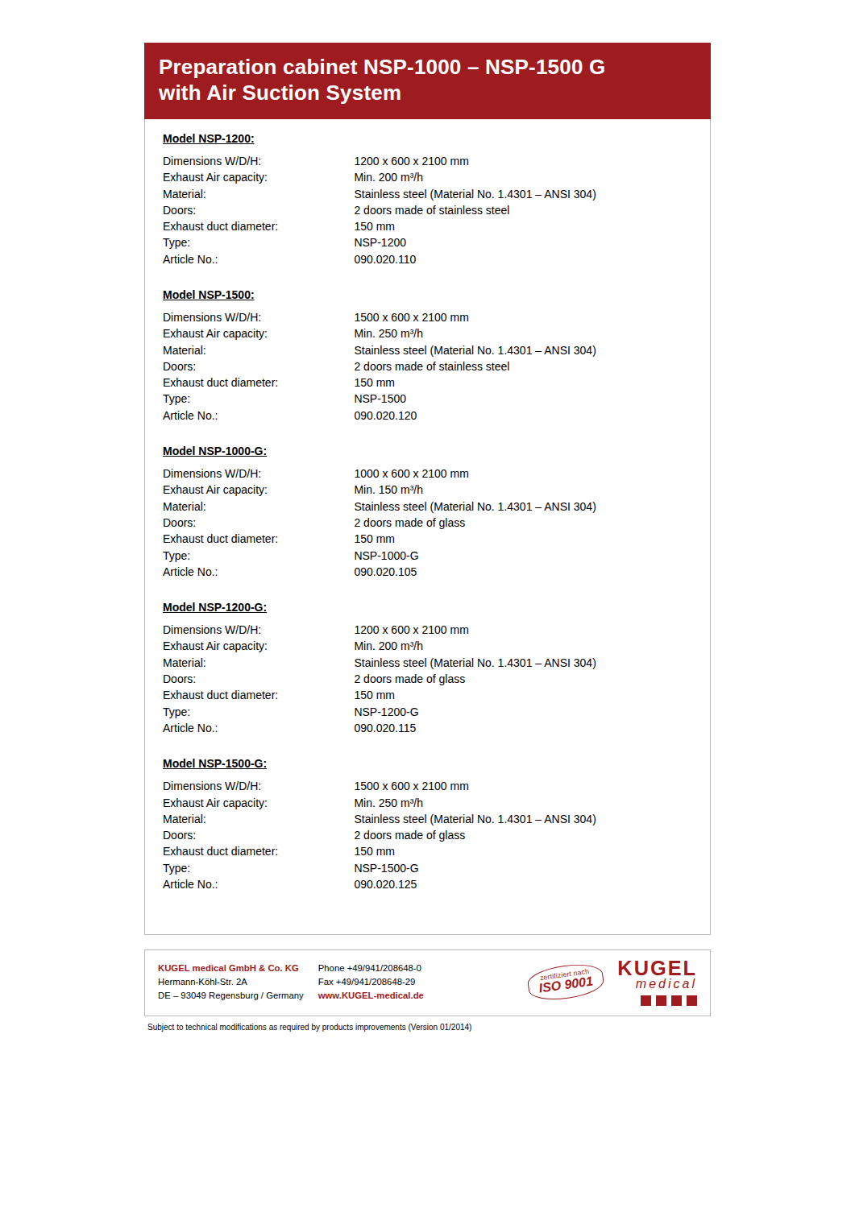Preparation cabinet NSP-1000 – NSP-1500 G
with Air Suction System
Model NSP-1200:
| Dimensions W/D/H: | 1200 x 600 x 2100 mm |
| Exhaust Air capacity: | Min. 200 m³/h |
| Material: | Stainless steel (Material No. 1.4301 – ANSI 304) |
| Doors: | 2 doors made of stainless steel |
| Exhaust duct diameter: | 150 mm |
| Type: | NSP-1200 |
| Article No.: | 090.020.110 |
Model NSP-1500:
| Dimensions W/D/H: | 1500 x 600 x 2100 mm |
| Exhaust Air capacity: | Min. 250 m³/h |
| Material: | Stainless steel (Material No. 1.4301 – ANSI 304) |
| Doors: | 2 doors made of stainless steel |
| Exhaust duct diameter: | 150 mm |
| Type: | NSP-1500 |
| Article No.: | 090.020.120 |
Model NSP-1000-G:
| Dimensions W/D/H: | 1000 x 600 x 2100 mm |
| Exhaust Air capacity: | Min. 150 m³/h |
| Material: | Stainless steel (Material No. 1.4301 – ANSI 304) |
| Doors: | 2 doors made of glass |
| Exhaust duct diameter: | 150 mm |
| Type: | NSP-1000-G |
| Article No.: | 090.020.105 |
Model NSP-1200-G:
| Dimensions W/D/H: | 1200 x 600 x 2100 mm |
| Exhaust Air capacity: | Min. 200 m³/h |
| Material: | Stainless steel (Material No. 1.4301 – ANSI 304) |
| Doors: | 2 doors made of glass |
| Exhaust duct diameter: | 150 mm |
| Type: | NSP-1200-G |
| Article No.: | 090.020.115 |
Model NSP-1500-G:
| Dimensions W/D/H: | 1500 x 600 x 2100 mm |
| Exhaust Air capacity: | Min. 250 m³/h |
| Material: | Stainless steel (Material No. 1.4301 – ANSI 304) |
| Doors: | 2 doors made of glass |
| Exhaust duct diameter: | 150 mm |
| Type: | NSP-1500-G |
| Article No.: | 090.020.125 |
KUGEL medical GmbH & Co. KG
Hermann-Köhl-Str. 2A
DE – 93049 Regensburg / Germany
Phone +49/941/208648-0
Fax +49/941/208648-29
www.KUGEL-medical.de
zertifiziert nach ISO 9001
KUGEL medical
Subject to technical modifications as required by products improvements (Version 01/2014)